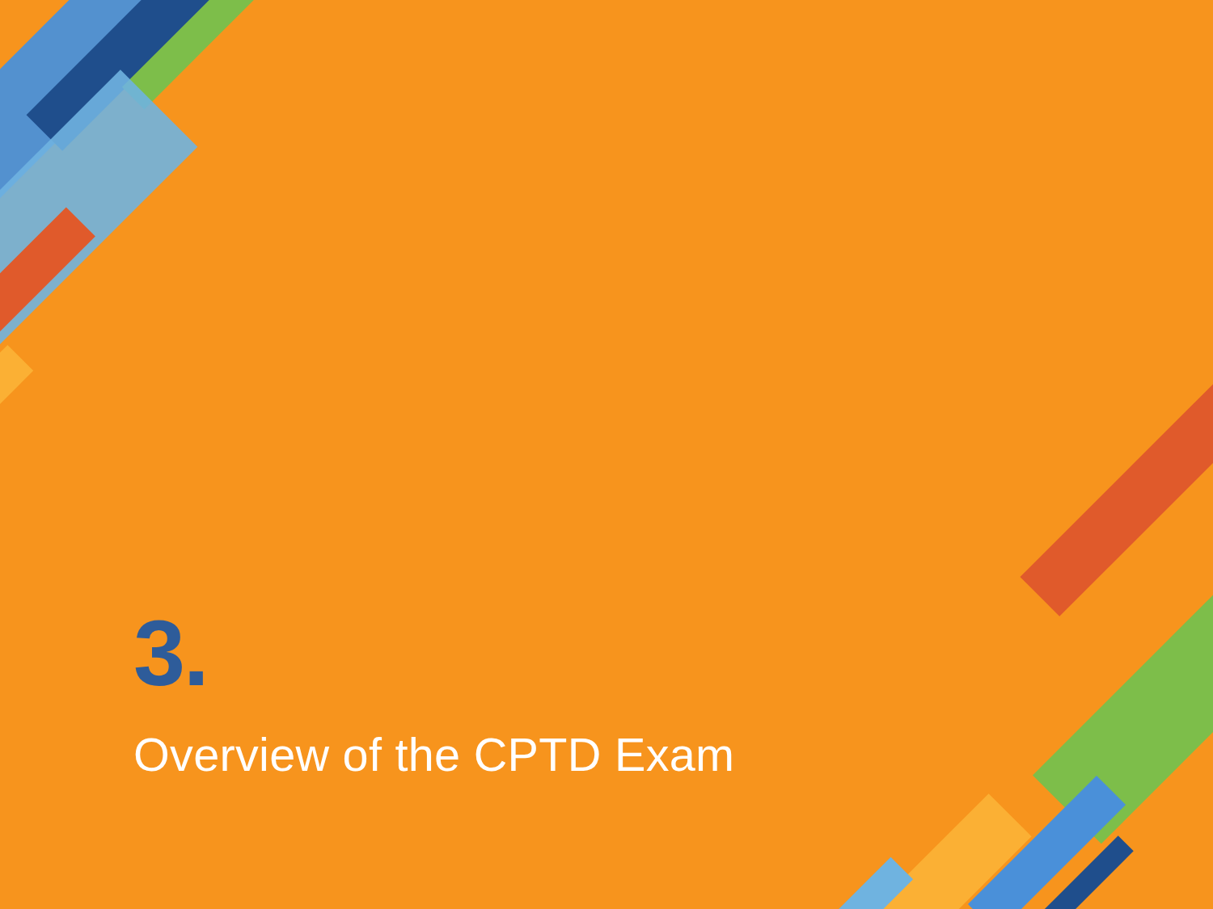3.
Overview of the CPTD Exam